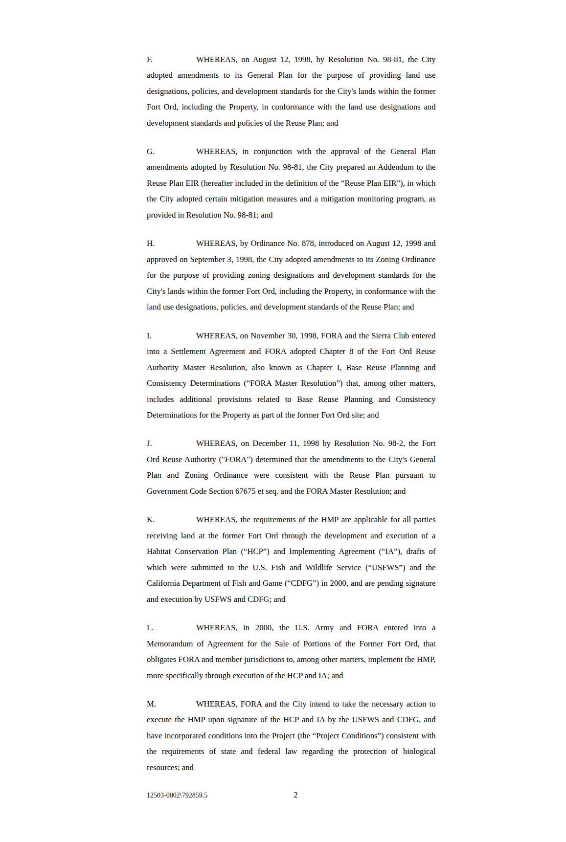F. WHEREAS, on August 12, 1998, by Resolution No. 98-81, the City adopted amendments to its General Plan for the purpose of providing land use designations, policies, and development standards for the City's lands within the former Fort Ord, including the Property, in conformance with the land use designations and development standards and policies of the Reuse Plan; and
G. WHEREAS, in conjunction with the approval of the General Plan amendments adopted by Resolution No. 98-81, the City prepared an Addendum to the Reuse Plan EIR (hereafter included in the definition of the “Reuse Plan EIR”), in which the City adopted certain mitigation measures and a mitigation monitoring program, as provided in Resolution No. 98-81; and
H. WHEREAS, by Ordinance No. 878, introduced on August 12, 1998 and approved on September 3, 1998, the City adopted amendments to its Zoning Ordinance for the purpose of providing zoning designations and development standards for the City's lands within the former Fort Ord, including the Property, in conformance with the land use designations, policies, and development standards of the Reuse Plan; and
I. WHEREAS, on November 30, 1998, FORA and the Sierra Club entered into a Settlement Agreement and FORA adopted Chapter 8 of the Fort Ord Reuse Authority Master Resolution, also known as Chapter I, Base Reuse Planning and Consistency Determinations (“FORA Master Resolution”) that, among other matters, includes additional provisions related to Base Reuse Planning and Consistency Determinations for the Property as part of the former Fort Ord site; and
J. WHEREAS, on December 11, 1998 by Resolution No. 98-2, the Fort Ord Reuse Authority ("FORA") determined that the amendments to the City's General Plan and Zoning Ordinance were consistent with the Reuse Plan pursuant to Government Code Section 67675 et seq. and the FORA Master Resolution; and
K. WHEREAS, the requirements of the HMP are applicable for all parties receiving land at the former Fort Ord through the development and execution of a Habitat Conservation Plan (“HCP”) and Implementing Agreement (“IA”), drafts of which were submitted to the U.S. Fish and Wildlife Service (“USFWS”) and the California Department of Fish and Game (“CDFG”) in 2000, and are pending signature and execution by USFWS and CDFG; and
L. WHEREAS, in 2000, the U.S. Army and FORA entered into a Memorandum of Agreement for the Sale of Portions of the Former Fort Ord, that obligates FORA and member jurisdictions to, among other matters, implement the HMP, more specifically through execution of the HCP and IA; and
M. WHEREAS, FORA and the City intend to take the necessary action to execute the HMP upon signature of the HCP and IA by the USFWS and CDFG, and have incorporated conditions into the Project (the “Project Conditions”) consistent with the requirements of state and federal law regarding the protection of biological resources; and
12503-0002\792859.5 2